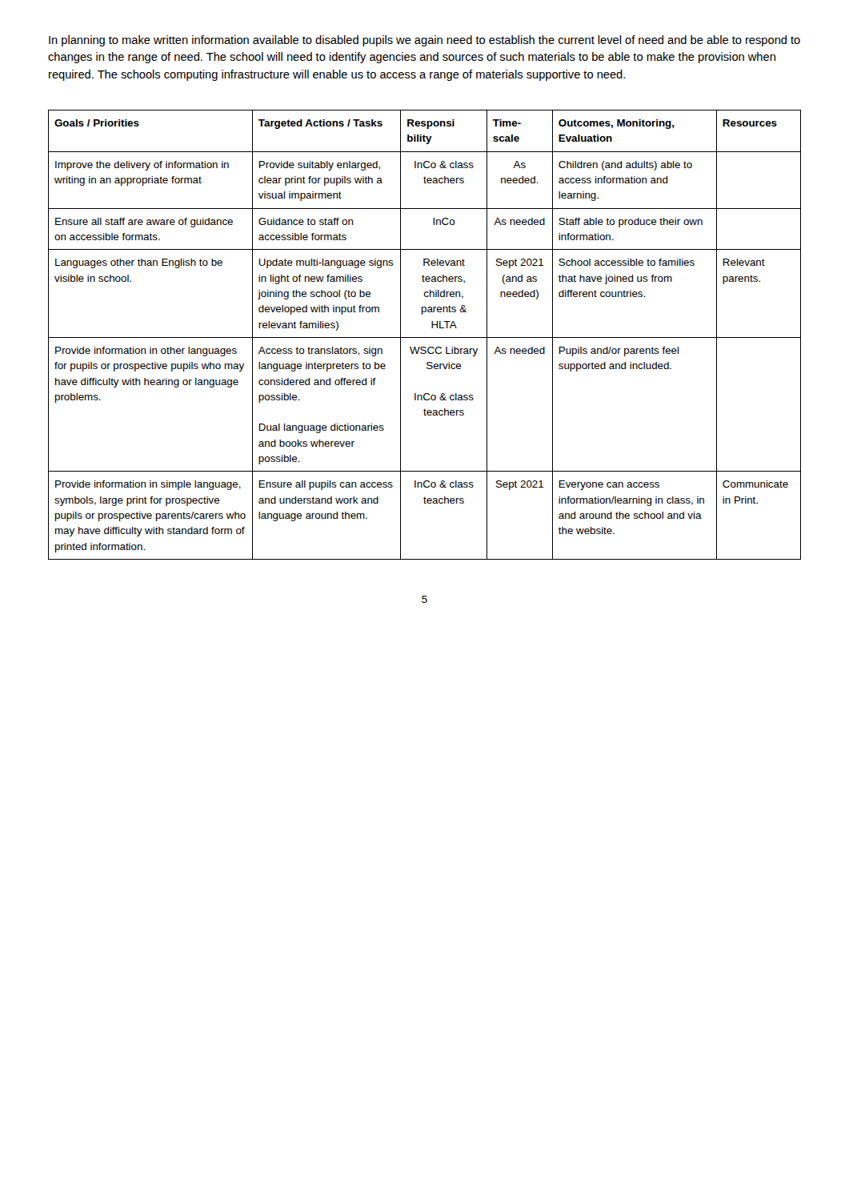In planning to make written information available to disabled pupils we again need to establish the current level of need and be able to respond to changes in the range of need. The school will need to identify agencies and sources of such materials to be able to make the provision when required. The schools computing infrastructure will enable us to access a range of materials supportive to need.
| Goals / Priorities | Targeted Actions / Tasks | Responsi bility | Time-scale | Outcomes, Monitoring, Evaluation | Resources |
| --- | --- | --- | --- | --- | --- |
| Improve the delivery of information in writing in an appropriate format | Provide suitably enlarged, clear print for pupils with a visual impairment | InCo & class teachers | As needed. | Children (and adults) able to access information and learning. | |
| Ensure all staff are aware of guidance on accessible formats. | Guidance to staff on accessible formats | InCo | As needed | Staff able to produce their own information. | |
| Languages other than English to be visible in school. | Update multi-language signs in light of new families joining the school (to be developed with input from relevant families) | Relevant teachers, children, parents & HLTA | Sept 2021 (and as needed) | School accessible to families that have joined us from different countries. | Relevant parents. |
| Provide information in other languages for pupils or prospective pupils who may have difficulty with hearing or language problems. | Access to translators, sign language interpreters to be considered and offered if possible. Dual language dictionaries and books wherever possible. | WSCC Library Service InCo & class teachers | As needed | Pupils and/or parents feel supported and included. | |
| Provide information in simple language, symbols, large print for prospective pupils or prospective parents/carers who may have difficulty with standard form of printed information. | Ensure all pupils can access and understand work and language around them. | InCo & class teachers | Sept 2021 | Everyone can access information/learning in class, in and around the school and via the website. | Communicate in Print. |
5